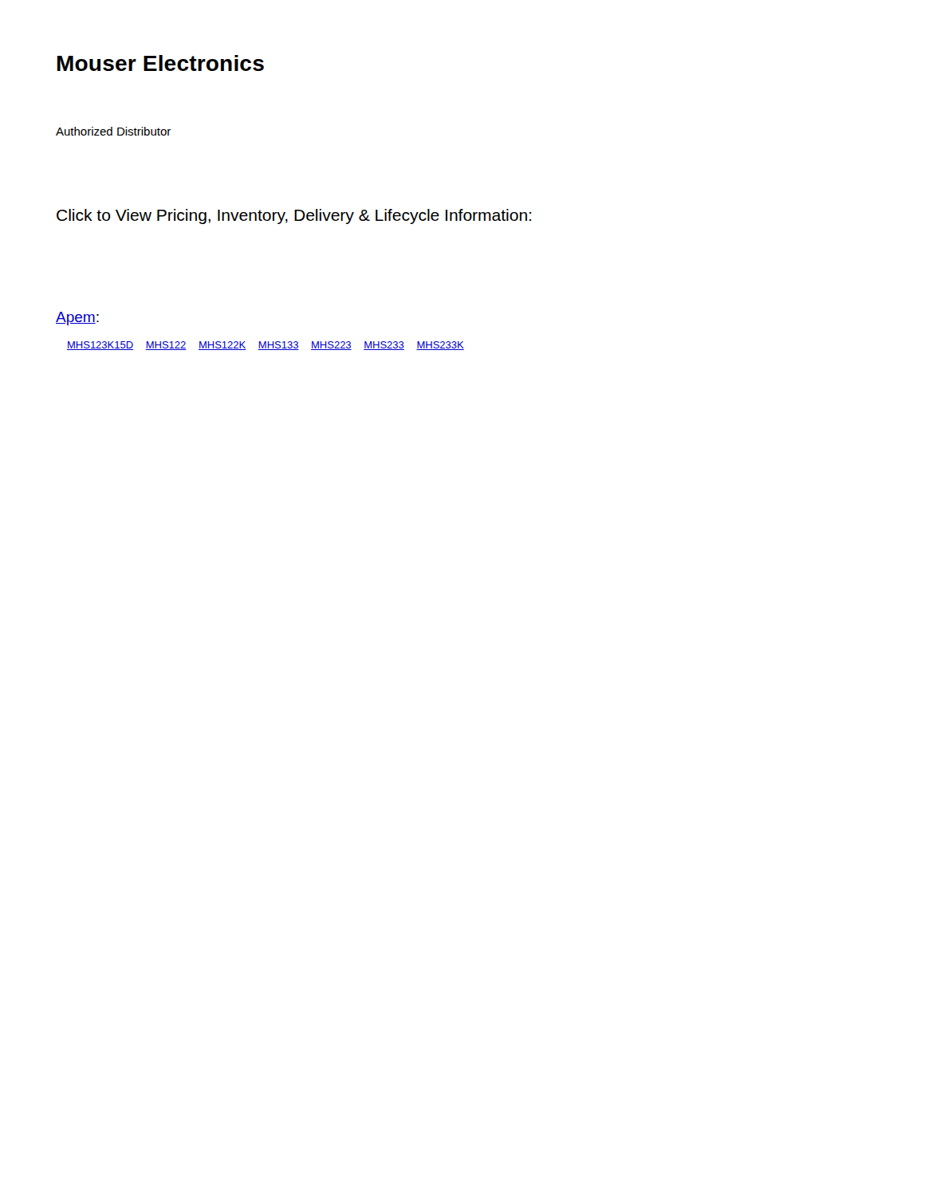Mouser Electronics
Authorized Distributor
Click to View Pricing, Inventory, Delivery & Lifecycle Information:
Apem:
MHS123K15D MHS122 MHS122K MHS133 MHS223 MHS233 MHS233K